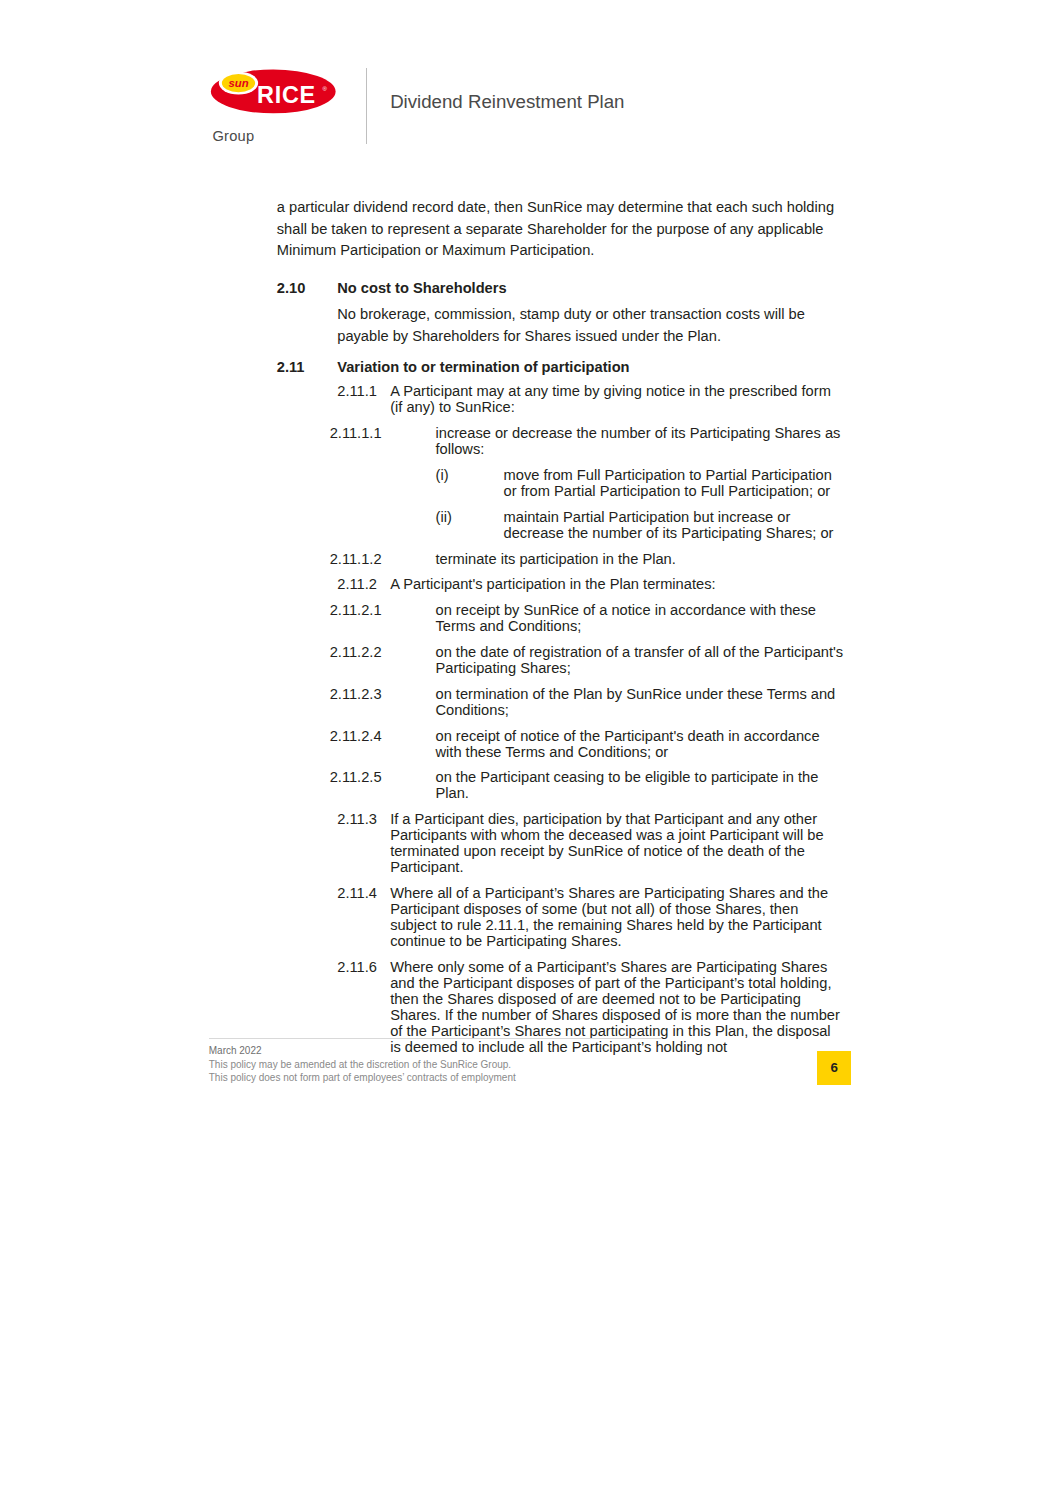sun RICE ®
Group
Dividend Reinvestment Plan
a particular dividend record date, then SunRice may determine that each such holding shall be taken to represent a separate Shareholder for the purpose of any applicable Minimum Participation or Maximum Participation.
2.10
No cost to Shareholders
No brokerage, commission, stamp duty or other transaction costs will be payable by Shareholders for Shares issued under the Plan.
2.11
Variation to or termination of participation
2.11.1
A Participant may at any time by giving notice in the prescribed form (if any) to SunRice:
2.11.1.1
increase or decrease the number of its Participating Shares as follows:
(i)
move from Full Participation to Partial Participation or from Partial Participation to Full Participation; or
(ii)
maintain Partial Participation but increase or decrease the number of its Participating Shares; or
2.11.1.2
terminate its participation in the Plan.
2.11.2
A Participant's participation in the Plan terminates:
2.11.2.1
on receipt by SunRice of a notice in accordance with these Terms and Conditions;
2.11.2.2
on the date of registration of a transfer of all of the Participant's Participating Shares;
2.11.2.3
on termination of the Plan by SunRice under these Terms and Conditions;
2.11.2.4
on receipt of notice of the Participant's death in accordance with these Terms and Conditions; or
2.11.2.5
on the Participant ceasing to be eligible to participate in the Plan.
2.11.3
If a Participant dies, participation by that Participant and any other Participants with whom the deceased was a joint Participant will be terminated upon receipt by SunRice of notice of the death of the Participant.
2.11.4
Where all of a Participant’s Shares are Participating Shares and the Participant disposes of some (but not all) of those Shares, then subject to rule 2.11.1, the remaining Shares held by the Participant continue to be Participating Shares.
2.11.6
Where only some of a Participant’s Shares are Participating Shares and the Participant disposes of part of the Participant’s total holding, then the Shares disposed of are deemed not to be Participating Shares. If the number of Shares disposed of is more than the number of the Participant’s Shares not participating in this Plan, the disposal is deemed to include all the Participant’s holding not
March 2022
This policy may be amended at the discretion of the SunRice Group.
This policy does not form part of employees’ contracts of employment
6